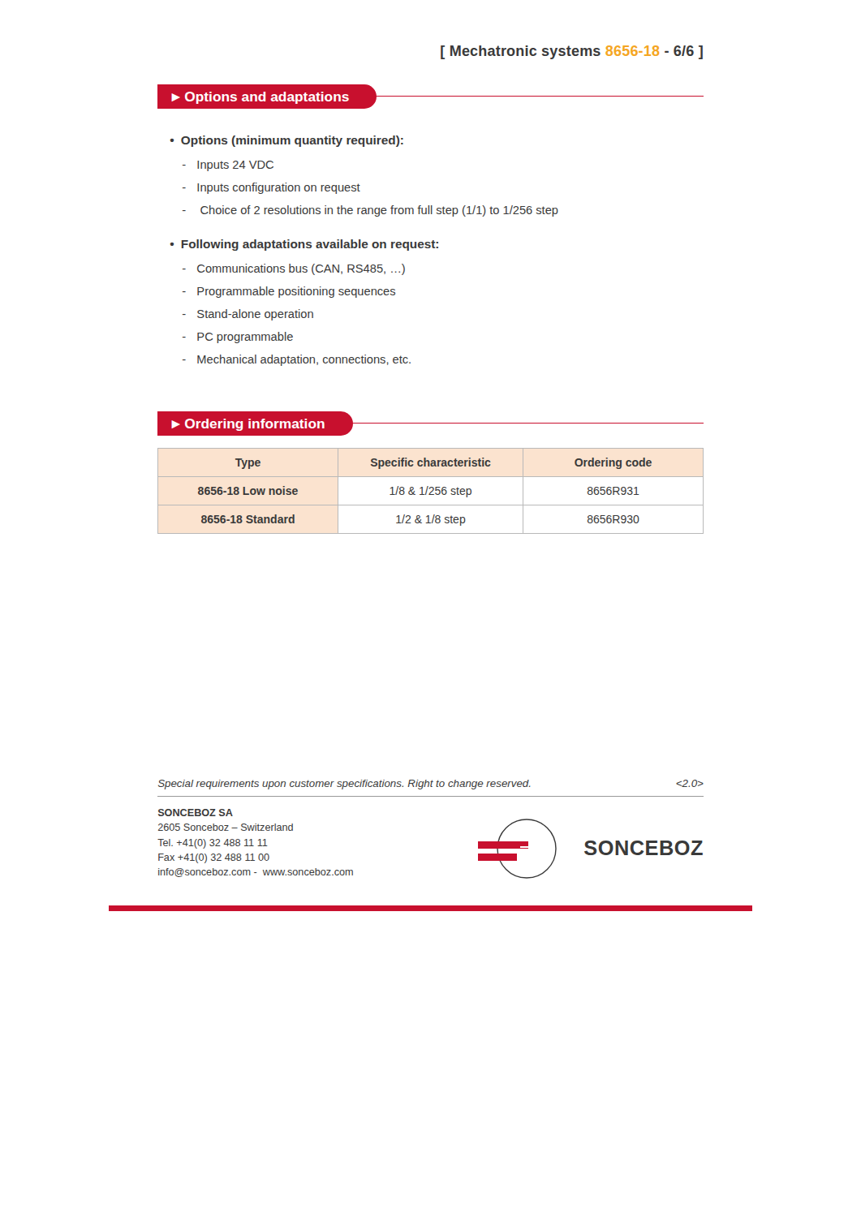[ Mechatronic systems 8656-18 - 6/6 ]
►Options and adaptations
• Options (minimum quantity required):
Inputs 24 VDC
Inputs configuration on request
Choice of 2 resolutions in the range from full step (1/1) to 1/256 step
• Following adaptations available on request:
Communications bus (CAN, RS485, …)
Programmable positioning sequences
Stand-alone operation
PC programmable
Mechanical adaptation, connections, etc.
►Ordering information
| Type | Specific characteristic | Ordering code |
| --- | --- | --- |
| 8656-18 Low noise | 1/8 & 1/256 step | 8656R931 |
| 8656-18 Standard | 1/2 & 1/8 step | 8656R930 |
Special requirements upon customer specifications. Right to change reserved. <2.0>
SONCEBOZ SA
2605 Sonceboz – Switzerland
Tel. +41(0) 32 488 11 11
Fax +41(0) 32 488 11 00
info@sonceboz.com - www.sonceboz.com
SONCEBOZ